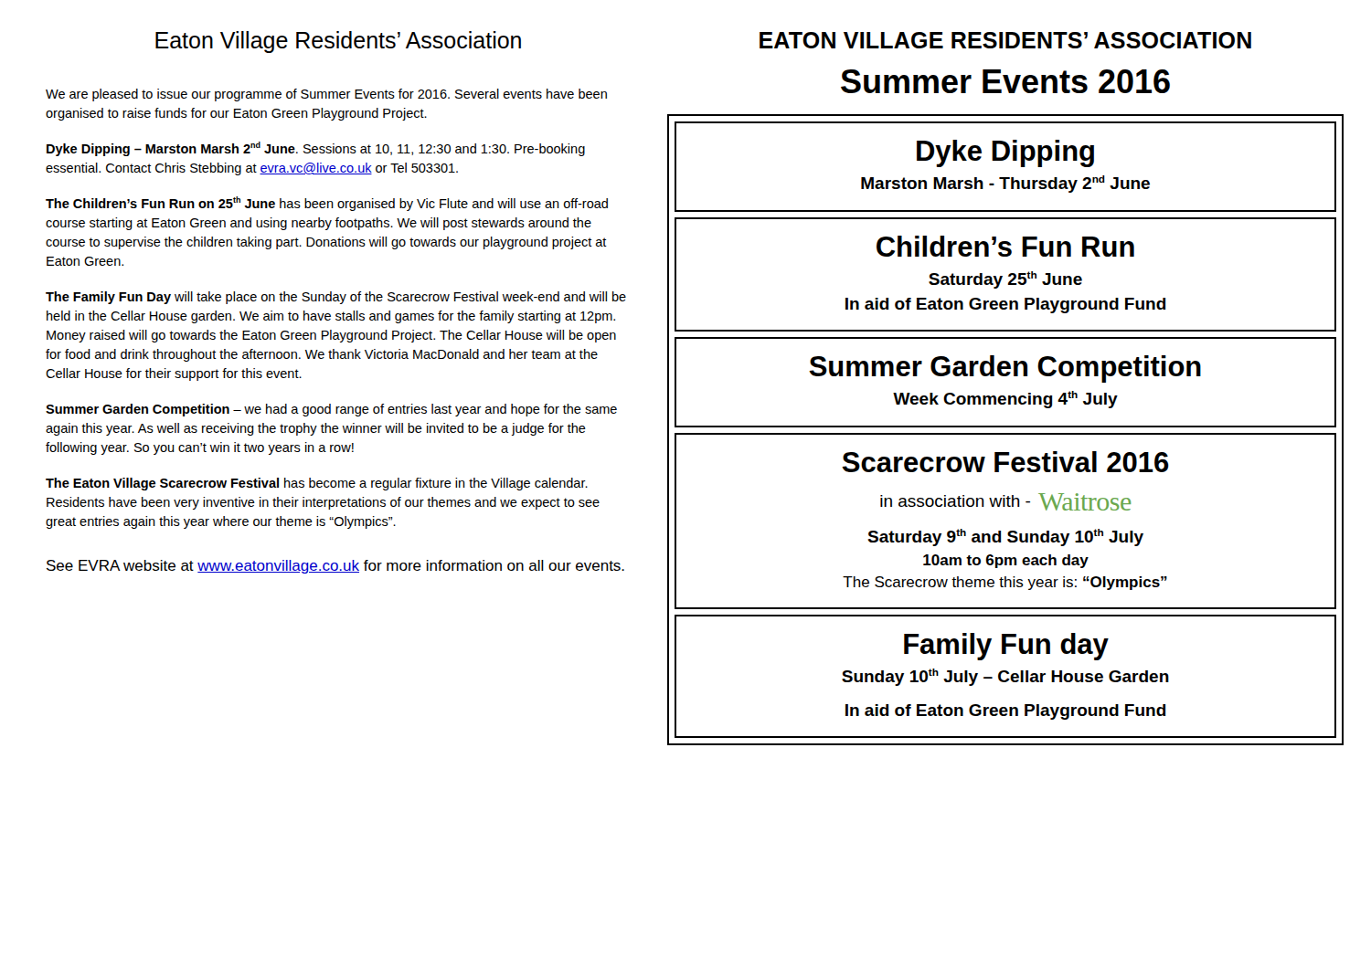Eaton Village Residents’ Association
We are pleased to issue our programme of Summer Events for 2016. Several events have been organised to raise funds for our Eaton Green Playground Project.
Dyke Dipping – Marston Marsh 2nd June. Sessions at 10, 11, 12:30 and 1:30. Pre-booking essential. Contact Chris Stebbing at evra.vc@live.co.uk or Tel 503301.
The Children’s Fun Run on 25th June has been organised by Vic Flute and will use an off-road course starting at Eaton Green and using nearby footpaths. We will post stewards around the course to supervise the children taking part. Donations will go towards our playground project at Eaton Green.
The Family Fun Day will take place on the Sunday of the Scarecrow Festival week-end and will be held in the Cellar House garden. We aim to have stalls and games for the family starting at 12pm. Money raised will go towards the Eaton Green Playground Project. The Cellar House will be open for food and drink throughout the afternoon. We thank Victoria MacDonald and her team at the Cellar House for their support for this event.
Summer Garden Competition – we had a good range of entries last year and hope for the same again this year. As well as receiving the trophy the winner will be invited to be a judge for the following year. So you can’t win it two years in a row!
The Eaton Village Scarecrow Festival has become a regular fixture in the Village calendar. Residents have been very inventive in their interpretations of our themes and we expect to see great entries again this year where our theme is “Olympics”.
See EVRA website at www.eatonvillage.co.uk for more information on all our events.
EATON VILLAGE RESIDENTS’ ASSOCIATION
Summer Events 2016
Dyke Dipping
Marston Marsh - Thursday 2nd June
Children’s Fun Run
Saturday 25th June
In aid of Eaton Green Playground Fund
Summer Garden Competition
Week Commencing 4th July
Scarecrow Festival 2016
in association with - Waitrose
Saturday 9th and Sunday 10th July
10am to 6pm each day
The Scarecrow theme this year is: “Olympics”
Family Fun day
Sunday 10th July – Cellar House Garden
In aid of Eaton Green Playground Fund